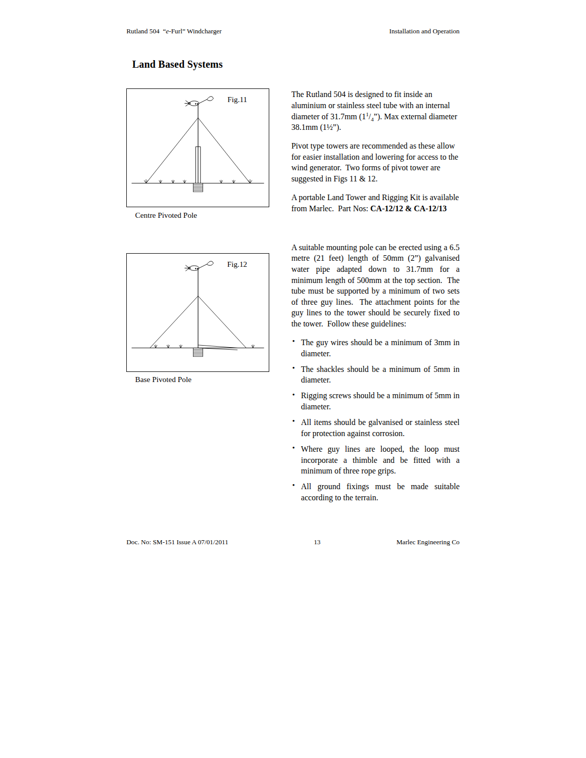Rutland 504 “e-Furl” Windcharger
Installation and Operation
Land Based Systems
Fig.11
Centre Pivoted Pole
Fig.12
Base Pivoted Pole
The Rutland 504 is designed to fit inside an aluminium or stainless steel tube with an internal diameter of 31.7mm (11/4”). Max external diameter 38.1mm (1½”).
Pivot type towers are recommended as these allow for easier installation and lowering for access to the wind generator. Two forms of pivot tower are suggested in Figs 11 & 12.
A portable Land Tower and Rigging Kit is available from Marlec. Part Nos: CA-12/12 & CA-12/13
A suitable mounting pole can be erected using a 6.5 metre (21 feet) length of 50mm (2”) galvanised water pipe adapted down to 31.7mm for a minimum length of 500mm at the top section. The tube must be supported by a minimum of two sets of three guy lines. The attachment points for the guy lines to the tower should be securely fixed to the tower. Follow these guidelines:
The guy wires should be a minimum of 3mm in diameter.
The shackles should be a minimum of 5mm in diameter.
Rigging screws should be a minimum of 5mm in diameter.
All items should be galvanised or stainless steel for protection against corrosion.
Where guy lines are looped, the loop must incorporate a thimble and be fitted with a minimum of three rope grips.
All ground fixings must be made suitable according to the terrain.
Doc. No: SM-151 Issue A 07/01/2011
13
Marlec Engineering Co